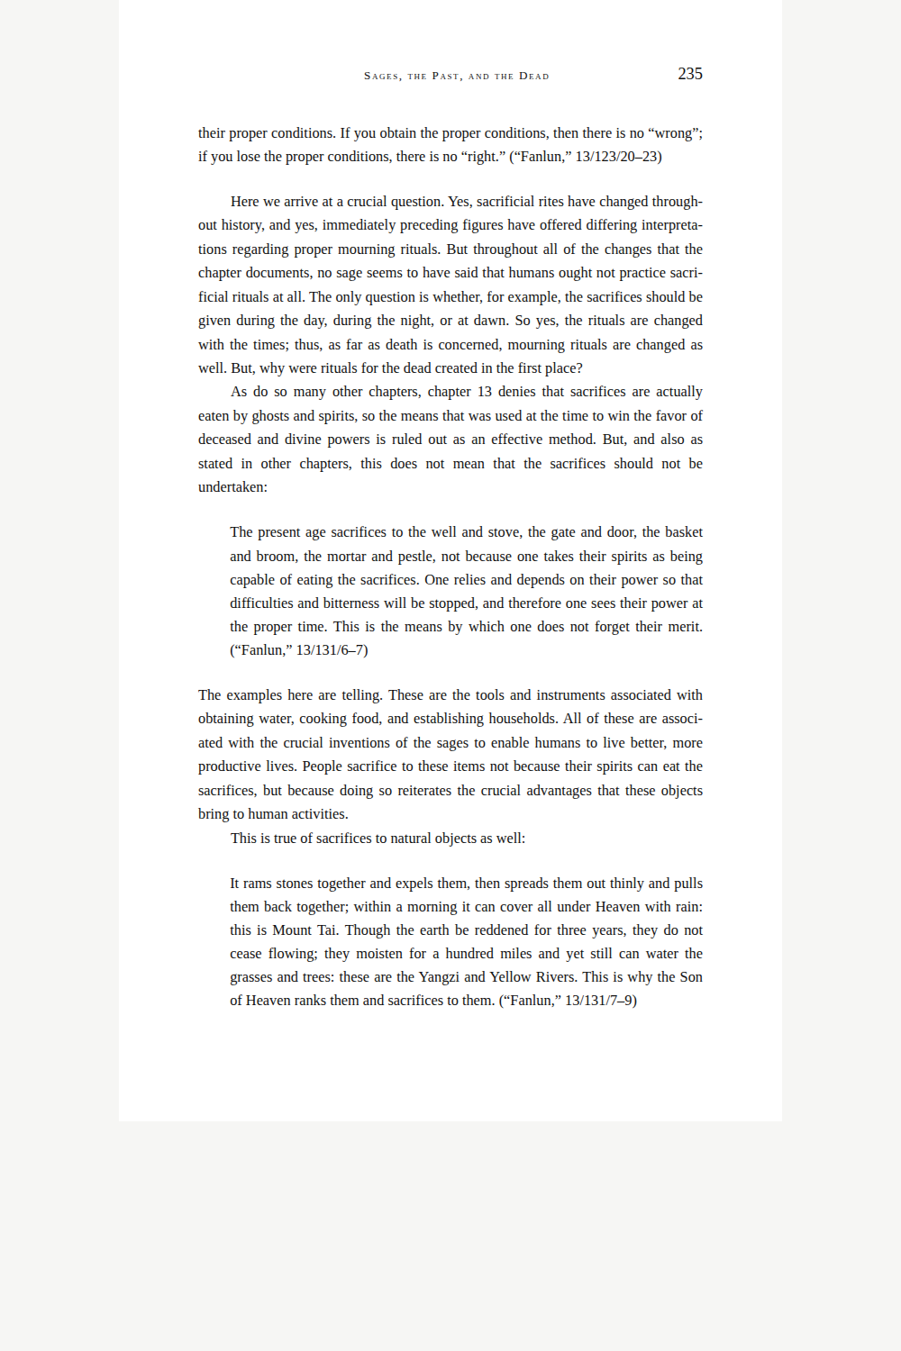Sages, the Past, and the Dead 235
their proper conditions. If you obtain the proper conditions, then there is no “wrong”; if you lose the proper conditions, there is no “right.” (“Fanlun,” 13/123/20–23)
Here we arrive at a crucial question. Yes, sacrificial rites have changed throughout history, and yes, immediately preceding figures have offered differing interpretations regarding proper mourning rituals. But throughout all of the changes that the chapter documents, no sage seems to have said that humans ought not practice sacrificial rituals at all. The only question is whether, for example, the sacrifices should be given during the day, during the night, or at dawn. So yes, the rituals are changed with the times; thus, as far as death is concerned, mourning rituals are changed as well. But, why were rituals for the dead created in the first place?
As do so many other chapters, chapter 13 denies that sacrifices are actually eaten by ghosts and spirits, so the means that was used at the time to win the favor of deceased and divine powers is ruled out as an effective method. But, and also as stated in other chapters, this does not mean that the sacrifices should not be undertaken:
The present age sacrifices to the well and stove, the gate and door, the basket and broom, the mortar and pestle, not because one takes their spirits as being capable of eating the sacrifices. One relies and depends on their power so that difficulties and bitterness will be stopped, and therefore one sees their power at the proper time. This is the means by which one does not forget their merit. (“Fanlun,” 13/131/6–7)
The examples here are telling. These are the tools and instruments associated with obtaining water, cooking food, and establishing households. All of these are associated with the crucial inventions of the sages to enable humans to live better, more productive lives. People sacrifice to these items not because their spirits can eat the sacrifices, but because doing so reiterates the crucial advantages that these objects bring to human activities.
This is true of sacrifices to natural objects as well:
It rams stones together and expels them, then spreads them out thinly and pulls them back together; within a morning it can cover all under Heaven with rain: this is Mount Tai. Though the earth be reddened for three years, they do not cease flowing; they moisten for a hundred miles and yet still can water the grasses and trees: these are the Yangzi and Yellow Rivers. This is why the Son of Heaven ranks them and sacrifices to them. (“Fanlun,” 13/131/7–9)